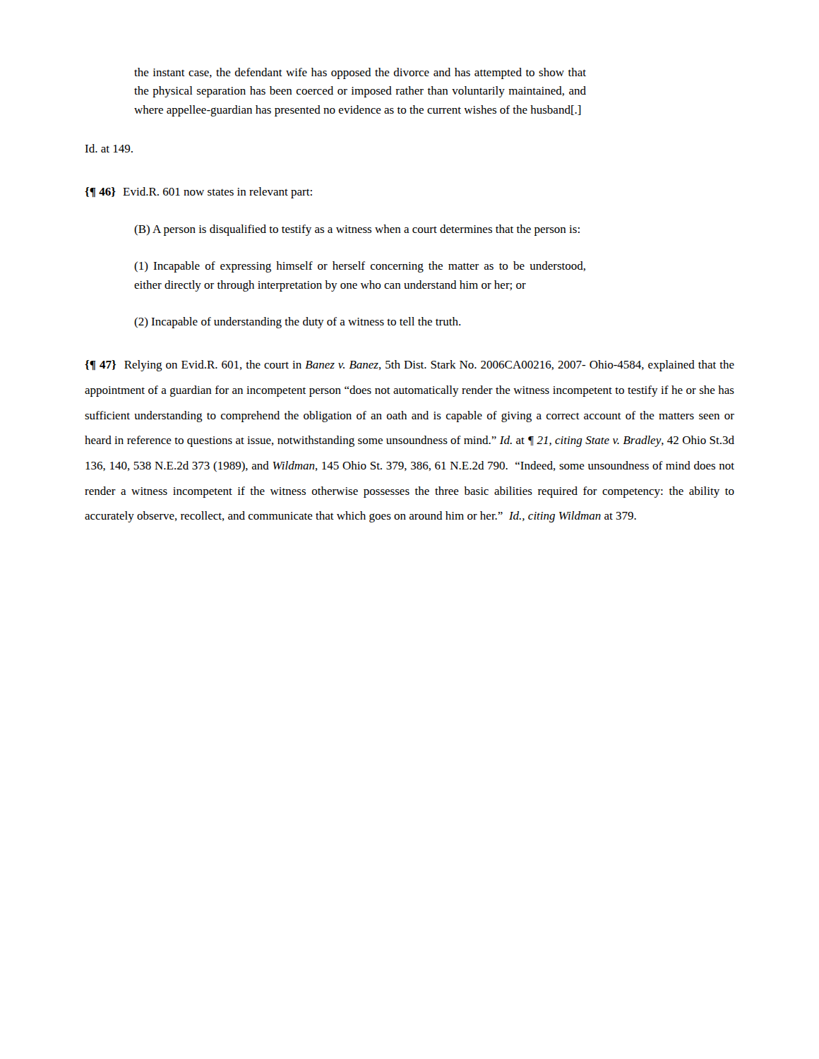the instant case, the defendant wife has opposed the divorce and has attempted to show that the physical separation has been coerced or imposed rather than voluntarily maintained, and where appellee-guardian has presented no evidence as to the current wishes of the husband[.]
Id. at 149.
{¶ 46} Evid.R. 601 now states in relevant part:
(B) A person is disqualified to testify as a witness when a court determines that the person is:
(1) Incapable of expressing himself or herself concerning the matter as to be understood, either directly or through interpretation by one who can understand him or her; or
(2) Incapable of understanding the duty of a witness to tell the truth.
{¶ 47} Relying on Evid.R. 601, the court in Banez v. Banez, 5th Dist. Stark No. 2006CA00216, 2007- Ohio-4584, explained that the appointment of a guardian for an incompetent person “does not automatically render the witness incompetent to testify if he or she has sufficient understanding to comprehend the obligation of an oath and is capable of giving a correct account of the matters seen or heard in reference to questions at issue, notwithstanding some unsoundness of mind.” Id. at ¶ 21, citing State v. Bradley, 42 Ohio St.3d 136, 140, 538 N.E.2d 373 (1989), and Wildman, 145 Ohio St. 379, 386, 61 N.E.2d 790. “Indeed, some unsoundness of mind does not render a witness incompetent if the witness otherwise possesses the three basic abilities required for competency: the ability to accurately observe, recollect, and communicate that which goes on around him or her.” Id., citing Wildman at 379.